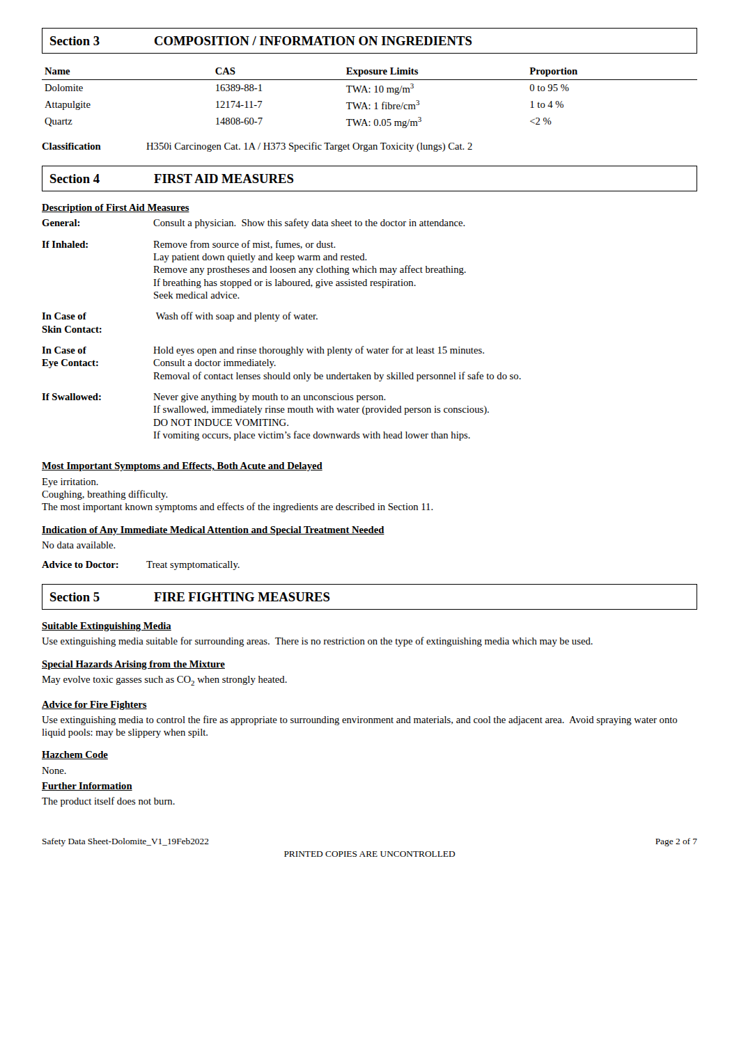Section 3 COMPOSITION / INFORMATION ON INGREDIENTS
| Name | CAS | Exposure Limits | Proportion |
| --- | --- | --- | --- |
| Dolomite | 16389-88-1 | TWA: 10 mg/m 3 | 0 to 95 % |
| Attapulgite | 12174-11-7 | TWA: 1 fibre/cm 3 | 1 to 4 % |
| Quartz | 14808-60-7 | TWA: 0.05 mg/m 3 | <2 % |
Classification H350i Carcinogen Cat. 1A / H373 Specific Target Organ Toxicity (lungs) Cat. 2
Section 4 FIRST AID MEASURES
Description of First Aid Measures
| General: | Consult a physician. Show this safety data sheet to the doctor in attendance. |
| If Inhaled: | Remove from source of mist, fumes, or dust. Lay patient down quietly and keep warm and rested. Remove any prostheses and loosen any clothing which may affect breathing. If breathing has stopped or is laboured, give assisted respiration. Seek medical advice. |
| In Case of Skin Contact: | Wash off with soap and plenty of water. |
| In Case of Eye Contact: | Hold eyes open and rinse thoroughly with plenty of water for at least 15 minutes. Consult a doctor immediately. Removal of contact lenses should only be undertaken by skilled personnel if safe to do so. |
| If Swallowed: | Never give anything by mouth to an unconscious person. If swallowed, immediately rinse mouth with water (provided person is conscious). DO NOT INDUCE VOMITING. If vomiting occurs, place victim’s face downwards with head lower than hips. |
Most Important Symptoms and Effects, Both Acute and Delayed
Eye irritation.
Coughing, breathing difficulty.
The most important known symptoms and effects of the ingredients are described in Section 11.
Indication of Any Immediate Medical Attention and Special Treatment Needed
No data available.
Advice to Doctor: Treat symptomatically.
Section 5 FIRE FIGHTING MEASURES
Suitable Extinguishing Media
Use extinguishing media suitable for surrounding areas. There is no restriction on the type of extinguishing media which may be used.
Special Hazards Arising from the Mixture
May evolve toxic gasses such as CO2 when strongly heated.
Advice for Fire Fighters
Use extinguishing media to control the fire as appropriate to surrounding environment and materials, and cool the adjacent area. Avoid spraying water onto liquid pools: may be slippery when spilt.
Hazchem Code
None.
Further Information
The product itself does not burn.
Safety Data Sheet-Dolomite_V1_19Feb2022 Page 2 of 7
PRINTED COPIES ARE UNCONTROLLED